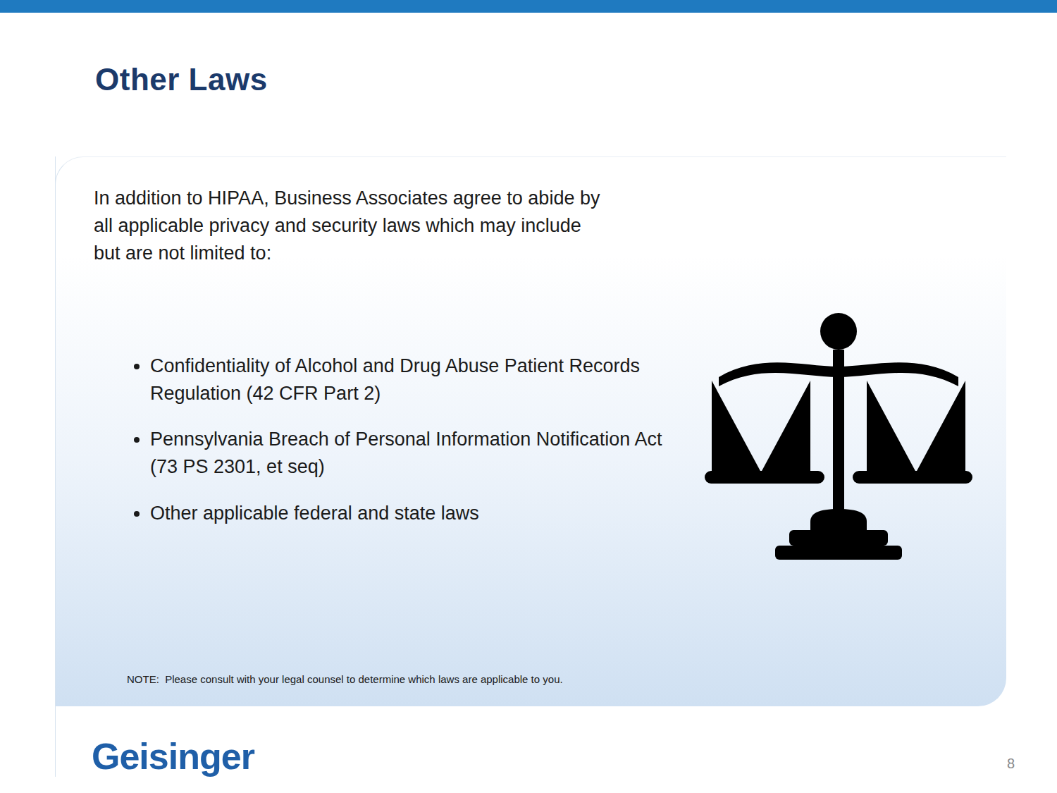Other Laws
In addition to HIPAA, Business Associates agree to abide by all applicable privacy and security laws which may include but are not limited to:
Confidentiality of Alcohol and Drug Abuse Patient Records Regulation (42 CFR Part 2)
Pennsylvania Breach of Personal Information Notification Act (73 PS 2301, et seq)
Other applicable federal and state laws
NOTE: Please consult with your legal counsel to determine which laws are applicable to you.
Geisinger
8